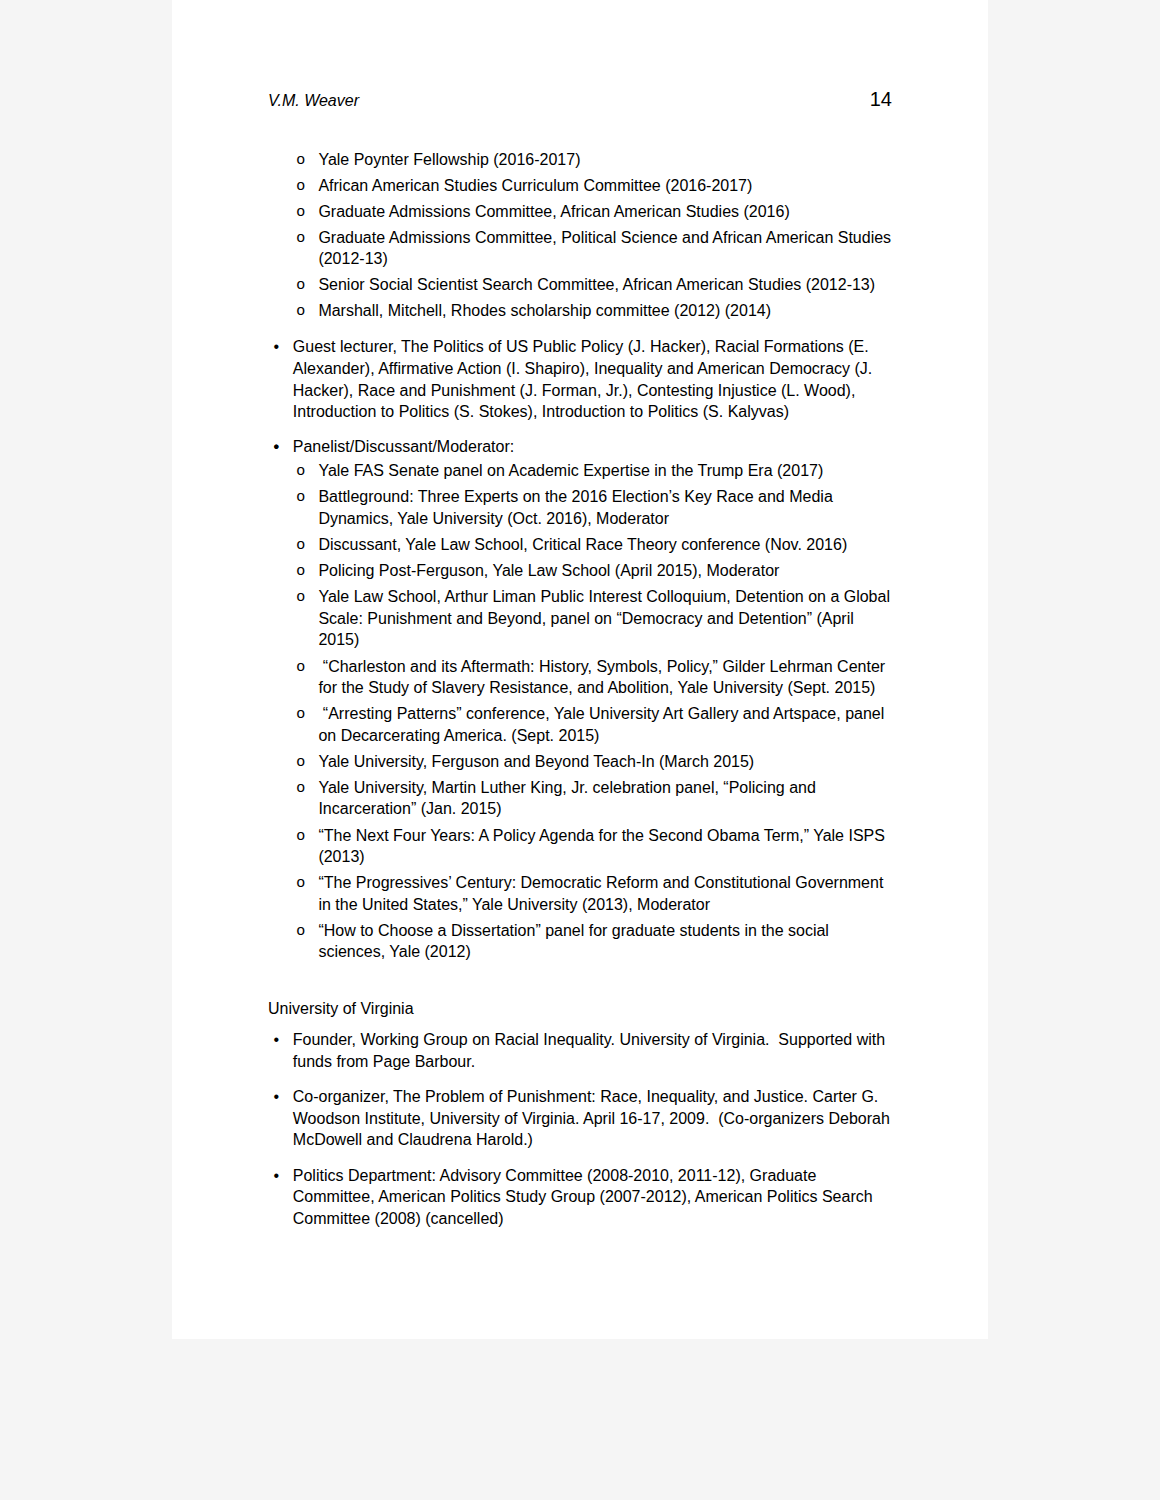V.M. Weaver 14
Yale Poynter Fellowship (2016-2017)
African American Studies Curriculum Committee (2016-2017)
Graduate Admissions Committee, African American Studies (2016)
Graduate Admissions Committee, Political Science and African American Studies (2012-13)
Senior Social Scientist Search Committee, African American Studies (2012-13)
Marshall, Mitchell, Rhodes scholarship committee (2012) (2014)
Guest lecturer, The Politics of US Public Policy (J. Hacker), Racial Formations (E. Alexander), Affirmative Action (I. Shapiro), Inequality and American Democracy (J. Hacker), Race and Punishment (J. Forman, Jr.), Contesting Injustice (L. Wood), Introduction to Politics (S. Stokes), Introduction to Politics (S. Kalyvas)
Panelist/Discussant/Moderator:
Yale FAS Senate panel on Academic Expertise in the Trump Era (2017)
Battleground: Three Experts on the 2016 Election’s Key Race and Media Dynamics, Yale University (Oct. 2016), Moderator
Discussant, Yale Law School, Critical Race Theory conference (Nov. 2016)
Policing Post-Ferguson, Yale Law School (April 2015), Moderator
Yale Law School, Arthur Liman Public Interest Colloquium, Detention on a Global Scale: Punishment and Beyond, panel on “Democracy and Detention” (April 2015)
“Charleston and its Aftermath: History, Symbols, Policy,” Gilder Lehrman Center for the Study of Slavery Resistance, and Abolition, Yale University (Sept. 2015)
“Arresting Patterns” conference, Yale University Art Gallery and Artspace, panel on Decarcerating America. (Sept. 2015)
Yale University, Ferguson and Beyond Teach-In (March 2015)
Yale University, Martin Luther King, Jr. celebration panel, “Policing and Incarceration” (Jan. 2015)
“The Next Four Years: A Policy Agenda for the Second Obama Term,” Yale ISPS (2013)
“The Progressives’ Century: Democratic Reform and Constitutional Government in the United States,” Yale University (2013), Moderator
“How to Choose a Dissertation” panel for graduate students in the social sciences, Yale (2012)
University of Virginia
Founder, Working Group on Racial Inequality. University of Virginia. Supported with funds from Page Barbour.
Co-organizer, The Problem of Punishment: Race, Inequality, and Justice. Carter G. Woodson Institute, University of Virginia. April 16-17, 2009. (Co-organizers Deborah McDowell and Claudrena Harold.)
Politics Department: Advisory Committee (2008-2010, 2011-12), Graduate Committee, American Politics Study Group (2007-2012), American Politics Search Committee (2008) (cancelled)